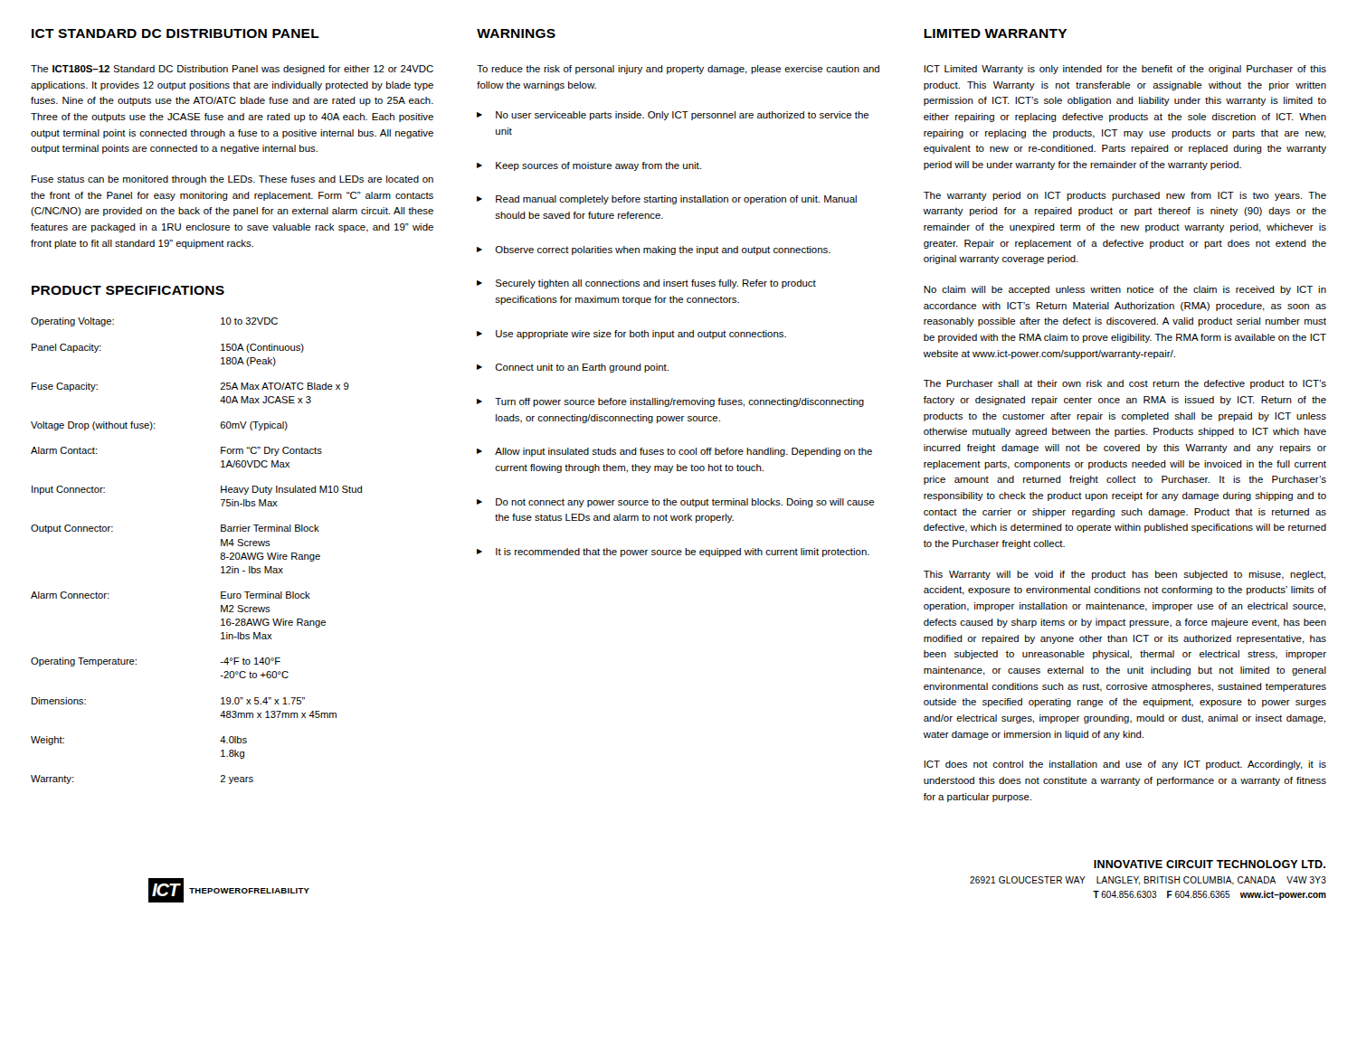ICT Standard DC Distribution Panel
The ICT180S–12 Standard DC Distribution Panel was designed for either 12 or 24VDC applications. It provides 12 output positions that are individually protected by blade type fuses. Nine of the outputs use the ATO/ATC blade fuse and are rated up to 25A each. Three of the outputs use the JCASE fuse and are rated up to 40A each. Each positive output terminal point is connected through a fuse to a positive internal bus. All negative output terminal points are connected to a negative internal bus.
Fuse status can be monitored through the LEDs. These fuses and LEDs are located on the front of the Panel for easy monitoring and replacement. Form “C” alarm contacts (C/NC/NO) are provided on the back of the panel for an external alarm circuit. All these features are packaged in a 1RU enclosure to save valuable rack space, and 19” wide front plate to fit all standard 19” equipment racks.
Product Specifications
| Operating Voltage: | 10 to 32VDC |
| Panel Capacity: | 150A (Continuous) 180A (Peak) |
| Fuse Capacity: | 25A Max ATO/ATC Blade x 9 40A Max JCASE x 3 |
| Voltage Drop (without fuse): | 60mV (Typical) |
| Alarm Contact: | Form “C” Dry Contacts 1A/60VDC Max |
| Input Connector: | Heavy Duty Insulated M10 Stud 75in-lbs Max |
| Output Connector: | Barrier Terminal Block M4 Screws 8-20AWG Wire Range 12in - lbs Max |
| Alarm Connector: | Euro Terminal Block M2 Screws 16-28AWG Wire Range 1in-lbs Max |
| Operating Temperature: | -4°F to 140°F -20°C to +60°C |
| Dimensions: | 19.0” x 5.4” x 1.75” 483mm x 137mm x 45mm |
| Weight: | 4.0lbs 1.8kg |
| Warranty: | 2 years |
Warnings
To reduce the risk of personal injury and property damage, please exercise caution and follow the warnings below.
No user serviceable parts inside. Only ICT personnel are authorized to service the unit
Keep sources of moisture away from the unit.
Read manual completely before starting installation or operation of unit. Manual should be saved for future reference.
Observe correct polarities when making the input and output connections.
Securely tighten all connections and insert fuses fully. Refer to product specifications for maximum torque for the connectors.
Use appropriate wire size for both input and output connections.
Connect unit to an Earth ground point.
Turn off power source before installing/removing fuses, connecting/disconnecting loads, or connecting/disconnecting power source.
Allow input insulated studs and fuses to cool off before handling. Depending on the current flowing through them, they may be too hot to touch.
Do not connect any power source to the output terminal blocks. Doing so will cause the fuse status LEDs and alarm to not work properly.
It is recommended that the power source be equipped with current limit protection.
Limited Warranty
ICT Limited Warranty is only intended for the benefit of the original Purchaser of this product. This Warranty is not transferable or assignable without the prior written permission of ICT. ICT’s sole obligation and liability under this warranty is limited to either repairing or replacing defective products at the sole discretion of ICT. When repairing or replacing the products, ICT may use products or parts that are new, equivalent to new or re-conditioned. Parts repaired or replaced during the warranty period will be under warranty for the remainder of the warranty period.
The warranty period on ICT products purchased new from ICT is two years. The warranty period for a repaired product or part thereof is ninety (90) days or the remainder of the unexpired term of the new product warranty period, whichever is greater. Repair or replacement of a defective product or part does not extend the original warranty coverage period.
No claim will be accepted unless written notice of the claim is received by ICT in accordance with ICT’s Return Material Authorization (RMA) procedure, as soon as reasonably possible after the defect is discovered. A valid product serial number must be provided with the RMA claim to prove eligibility. The RMA form is available on the ICT website at www.ict-power.com/support/warranty-repair/.
The Purchaser shall at their own risk and cost return the defective product to ICT’s factory or designated repair center once an RMA is issued by ICT. Return of the products to the customer after repair is completed shall be prepaid by ICT unless otherwise mutually agreed between the parties. Products shipped to ICT which have incurred freight damage will not be covered by this Warranty and any repairs or replacement parts, components or products needed will be invoiced in the full current price amount and returned freight collect to Purchaser. It is the Purchaser’s responsibility to check the product upon receipt for any damage during shipping and to contact the carrier or shipper regarding such damage. Product that is returned as defective, which is determined to operate within published specifications will be returned to the Purchaser freight collect.
This Warranty will be void if the product has been subjected to misuse, neglect, accident, exposure to environmental conditions not conforming to the products’ limits of operation, improper installation or maintenance, improper use of an electrical source, defects caused by sharp items or by impact pressure, a force majeure event, has been modified or repaired by anyone other than ICT or its authorized representative, has been subjected to unreasonable physical, thermal or electrical stress, improper maintenance, or causes external to the unit including but not limited to general environmental conditions such as rust, corrosive atmospheres, sustained temperatures outside the specified operating range of the equipment, exposure to power surges and/or electrical surges, improper grounding, mould or dust, animal or insect damage, water damage or immersion in liquid of any kind.
ICT does not control the installation and use of any ICT product. Accordingly, it is understood this does not constitute a warranty of performance or a warranty of fitness for a particular purpose.
ICT THEPOWEROFRELIABILITY
INNOVATIVE CIRCUIT TECHNOLOGY LTD.
26921 GLOUCESTER WAY LANGLEY, BRITISH COLUMBIA, CANADA V4W 3Y3
T 604.856.6303 F 604.856.6365 www.ict–power.com